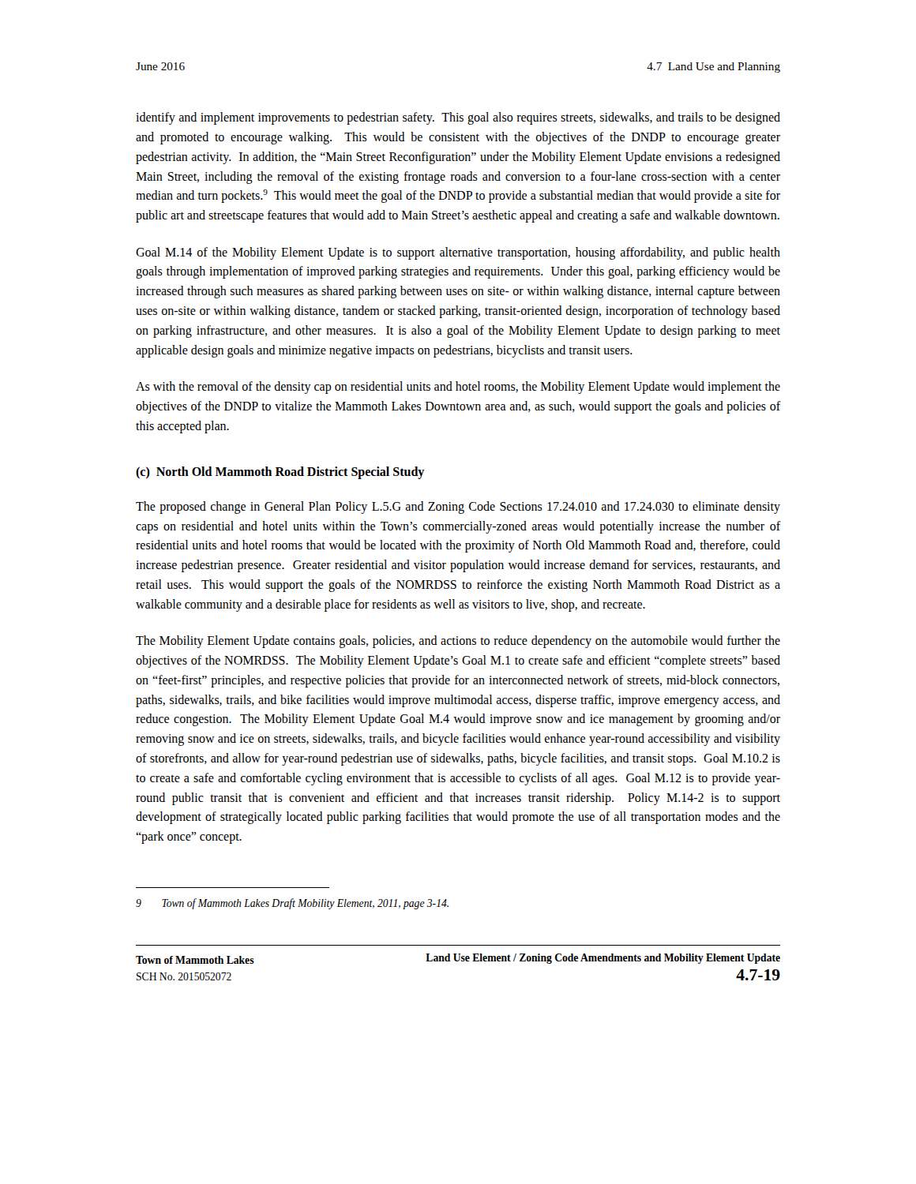June 2016 4.7 Land Use and Planning
identify and implement improvements to pedestrian safety. This goal also requires streets, sidewalks, and trails to be designed and promoted to encourage walking. This would be consistent with the objectives of the DNDP to encourage greater pedestrian activity. In addition, the “Main Street Reconfiguration” under the Mobility Element Update envisions a redesigned Main Street, including the removal of the existing frontage roads and conversion to a four-lane cross-section with a center median and turn pockets.9 This would meet the goal of the DNDP to provide a substantial median that would provide a site for public art and streetscape features that would add to Main Street’s aesthetic appeal and creating a safe and walkable downtown.
Goal M.14 of the Mobility Element Update is to support alternative transportation, housing affordability, and public health goals through implementation of improved parking strategies and requirements. Under this goal, parking efficiency would be increased through such measures as shared parking between uses on site- or within walking distance, internal capture between uses on-site or within walking distance, tandem or stacked parking, transit-oriented design, incorporation of technology based on parking infrastructure, and other measures. It is also a goal of the Mobility Element Update to design parking to meet applicable design goals and minimize negative impacts on pedestrians, bicyclists and transit users.
As with the removal of the density cap on residential units and hotel rooms, the Mobility Element Update would implement the objectives of the DNDP to vitalize the Mammoth Lakes Downtown area and, as such, would support the goals and policies of this accepted plan.
(c) North Old Mammoth Road District Special Study
The proposed change in General Plan Policy L.5.G and Zoning Code Sections 17.24.010 and 17.24.030 to eliminate density caps on residential and hotel units within the Town’s commercially-zoned areas would potentially increase the number of residential units and hotel rooms that would be located with the proximity of North Old Mammoth Road and, therefore, could increase pedestrian presence. Greater residential and visitor population would increase demand for services, restaurants, and retail uses. This would support the goals of the NOMRDSS to reinforce the existing North Mammoth Road District as a walkable community and a desirable place for residents as well as visitors to live, shop, and recreate.
The Mobility Element Update contains goals, policies, and actions to reduce dependency on the automobile would further the objectives of the NOMRDSS. The Mobility Element Update’s Goal M.1 to create safe and efficient “complete streets” based on “feet-first” principles, and respective policies that provide for an interconnected network of streets, mid-block connectors, paths, sidewalks, trails, and bike facilities would improve multimodal access, disperse traffic, improve emergency access, and reduce congestion. The Mobility Element Update Goal M.4 would improve snow and ice management by grooming and/or removing snow and ice on streets, sidewalks, trails, and bicycle facilities would enhance year-round accessibility and visibility of storefronts, and allow for year-round pedestrian use of sidewalks, paths, bicycle facilities, and transit stops. Goal M.10.2 is to create a safe and comfortable cycling environment that is accessible to cyclists of all ages. Goal M.12 is to provide year-round public transit that is convenient and efficient and that increases transit ridership. Policy M.14-2 is to support development of strategically located public parking facilities that would promote the use of all transportation modes and the “park once” concept.
9 Town of Mammoth Lakes Draft Mobility Element, 2011, page 3-14.
Town of Mammoth Lakes
SCH No. 2015052072
Land Use Element / Zoning Code Amendments and Mobility Element Update
4.7-19